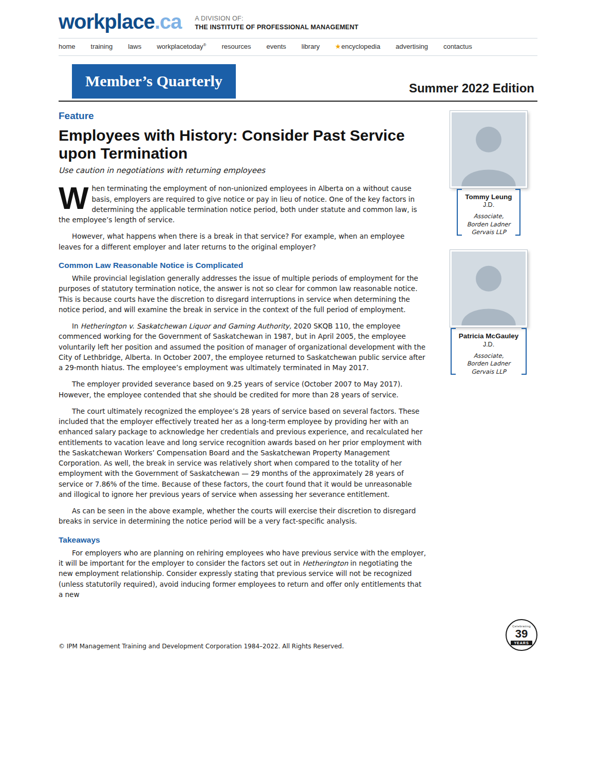work place. ca
A DIVISION OF:
THE INSTITUTE OF PROFESSIONAL MANAGEMENT
home
training
laws
workplacetoday®
resources
events
library
★encyclopedia
advertising
contactus
Member’s Quarterly
Summer 2022 Edition
Feature
Employees with History: Consider Past Service upon Termination
Use caution in negotiations with returning employees
When terminating the employment of non-unionized employees in Alberta on a without cause basis, employers are required to give notice or pay in lieu of notice. One of the key factors in determining the applicable termination notice period, both under statute and common law, is the employee’s length of service.
However, what happens when there is a break in that service? For example, when an employee leaves for a different employer and later returns to the original employer?
Common Law Reasonable Notice is Complicated
While provincial legislation generally addresses the issue of multiple periods of employment for the purposes of statutory termination notice, the answer is not so clear for common law reasonable notice. This is because courts have the discretion to disregard interruptions in service when determining the notice period, and will examine the break in service in the context of the full period of employment.
In Hetherington v. Saskatchewan Liquor and Gaming Authority, 2020 SKQB 110, the employee commenced working for the Government of Saskatchewan in 1987, but in April 2005, the employee voluntarily left her position and assumed the position of manager of organizational development with the City of Lethbridge, Alberta. In October 2007, the employee returned to Saskatchewan public service after a 29-month hiatus. The employee’s employment was ultimately terminated in May 2017.
The employer provided severance based on 9.25 years of service (October 2007 to May 2017). However, the employee contended that she should be credited for more than 28 years of service.
The court ultimately recognized the employee’s 28 years of service based on several factors. These included that the employer effectively treated her as a long-term employee by providing her with an enhanced salary package to acknowledge her credentials and previous experience, and recalculated her entitlements to vacation leave and long service recognition awards based on her prior employment with the Saskatchewan Workers’ Compensation Board and the Saskatchewan Property Management Corporation. As well, the break in service was relatively short when compared to the totality of her employment with the Government of Saskatchewan — 29 months of the approximately 28 years of service or 7.86% of the time. Because of these factors, the court found that it would be unreasonable and illogical to ignore her previous years of service when assessing her severance entitlement.
As can be seen in the above example, whether the courts will exercise their discretion to disregard breaks in service in determining the notice period will be a very fact-specific analysis.
Takeaways
For employers who are planning on rehiring employees who have previous service with the employer, it will be important for the employer to consider the factors set out in Hetherington in negotiating the new employment relationship. Consider expressly stating that previous service will not be recognized (unless statutorily required), avoid inducing former employees to return and offer only entitlements that a new
Tommy Leung
J.D.
Associate,
Borden Ladner
Gervais LLP
Patricia McGauley
J.D.
Associate,
Borden Ladner
Gervais LLP
© IPM Management Training and Development Corporation 1984–2022. All Rights Reserved.
Celebrating
39
YEARS